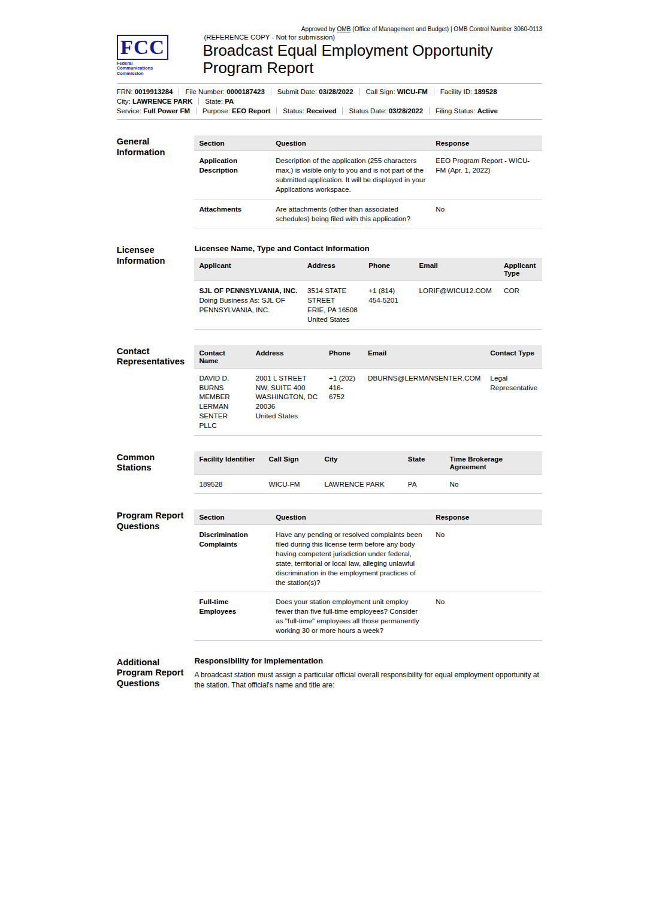Approved by OMB (Office of Management and Budget) | OMB Control Number 3060-0113
FCC
Federal
Communications
Commission
(REFERENCE COPY - Not for submission)
Broadcast Equal Employment OpportunityProgram Report
FRN: 0019913284 File Number: 0000187423 Submit Date: 03/28/2022 Call Sign: WICU-FM Facility ID: 189528
City: LAWRENCE PARK State: PA
Service: Full Power FM Purpose: EEO Report Status: Received Status Date: 03/28/2022 Filing Status: Active
General
Information
| Section | Question | Response |
| --- | --- | --- |
| Application Description | Description of the application (255 characters max.) is visible only to you and is not part of the submitted application. It will be displayed in your Applications workspace. | EEO Program Report - WICU-FM (Apr. 1, 2022) |
| Attachments | Are attachments (other than associated schedules) being filed with this application? | No |
Licensee
Information
Licensee Name, Type and Contact Information
| Applicant | Address | Phone | Email | Applicant Type |
| --- | --- | --- | --- | --- |
| SJL OF PENNSYLVANIA, INC. Doing Business As: SJL OF PENNSYLVANIA, INC. | 3514 STATE STREET ERIE, PA 16508 United States | +1 (814) 454-5201 | LORIF@WICU12.COM | COR |
Contact
Representatives
| Contact Name | Address | Phone | Email | Contact Type |
| --- | --- | --- | --- | --- |
| DAVID D. BURNS MEMBER LERMAN SENTER PLLC | 2001 L STREET NW, SUITE 400 WASHINGTON, DC 20036 United States | +1 (202) 416-6752 | DBURNS@LERMANSENTER.COM | Legal Representative |
Common
Stations
| Facility Identifier | Call Sign | City | State | Time Brokerage Agreement |
| --- | --- | --- | --- | --- |
| 189528 | WICU-FM | LAWRENCE PARK | PA | No |
Program Report
Questions
| Section | Question | Response |
| --- | --- | --- |
| Discrimination Complaints | Have any pending or resolved complaints been filed during this license term before any body having competent jurisdiction under federal, state, territorial or local law, alleging unlawful discrimination in the employment practices of the station(s)? | No |
| Full-time Employees | Does your station employment unit employ fewer than five full-time employees? Consider as "full-time" employees all those permanently working 30 or more hours a week? | No |
Additional
Program Report
Questions
Responsibility for Implementation
A broadcast station must assign a particular official overall responsibility for equal employment opportunity at the station. That official's name and title are: